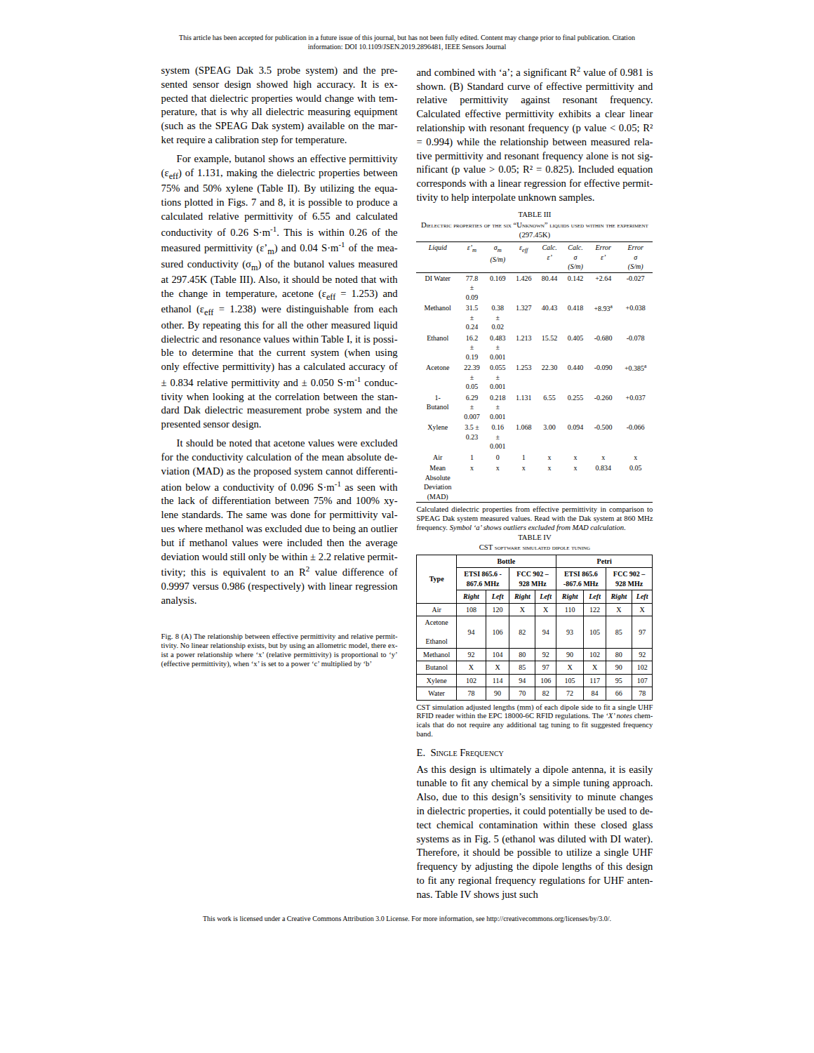This article has been accepted for publication in a future issue of this journal, but has not been fully edited. Content may change prior to final publication. Citation information: DOI 10.1109/JSEN.2019.2896481, IEEE Sensors Journal
system (SPEAG Dak 3.5 probe system) and the presented sensor design showed high accuracy. It is expected that dielectric properties would change with temperature, that is why all dielectric measuring equipment (such as the SPEAG Dak system) available on the market require a calibration step for temperature.
For example, butanol shows an effective permittivity (εeff) of 1.131, making the dielectric properties between 75% and 50% xylene (Table II). By utilizing the equations plotted in Figs. 7 and 8, it is possible to produce a calculated relative permittivity of 6.55 and calculated conductivity of 0.26 S·m-1. This is within 0.26 of the measured permittivity (ε’m) and 0.04 S·m-1 of the measured conductivity (σm) of the butanol values measured at 297.45K (Table III). Also, it should be noted that with the change in temperature, acetone (εeff = 1.253) and ethanol (εeff = 1.238) were distinguishable from each other. By repeating this for all the other measured liquid dielectric and resonance values within Table I, it is possible to determine that the current system (when using only effective permittivity) has a calculated accuracy of ± 0.834 relative permittivity and ± 0.050 S·m-1 conductivity when looking at the correlation between the standard Dak dielectric measurement probe system and the presented sensor design.
It should be noted that acetone values were excluded for the conductivity calculation of the mean absolute deviation (MAD) as the proposed system cannot differentiation below a conductivity of 0.096 S·m-1 as seen with the lack of differentiation between 75% and 100% xylene standards. The same was done for permittivity values where methanol was excluded due to being an outlier but if methanol values were included then the average deviation would still only be within ± 2.2 relative permittivity; this is equivalent to an R2 value difference of 0.9997 versus 0.986 (respectively) with linear regression analysis.
Fig. 8 (A) The relationship between effective permittivity and relative permittivity. No linear relationship exists, but by using an allometric model, there exist a power relationship where ‘x’ (relative permittivity) is proportional to ‘y’ (effective permittivity), when ‘x’ is set to a power ‘c’ multiplied by ‘b’
and combined with ‘a’; a significant R2 value of 0.981 is shown. (B) Standard curve of effective permittivity and relative permittivity against resonant frequency. Calculated effective permittivity exhibits a clear linear relationship with resonant frequency (p value < 0.05; R² = 0.994) while the relationship between measured relative permittivity and resonant frequency alone is not significant (p value > 0.05; R² = 0.825). Included equation corresponds with a linear regression for effective permittivity to help interpolate unknown samples.
TABLE III
Dielectric properties of the six “Unknown” liquids used within the experiment (297.45K)
| Liquid | ε’ m | σ m (S/m) | ε eff | Calc. ε’ | Calc. σ (S/m) | Error ε’ | Error σ (S/m) |
| --- | --- | --- | --- | --- | --- | --- | --- |
| DI Water | 77.8 ± 0.09 | 0.169 | 1.426 | 80.44 | 0.142 | +2.64 | -0.027 |
| Methanol | 31.5 ± 0.24 | 0.38 ± 0.02 | 1.327 | 40.43 | 0.418 | +8.93 a | +0.038 |
| Ethanol | 16.2 ± 0.19 | 0.483 ± 0.001 | 1.213 | 15.52 | 0.405 | -0.680 | -0.078 |
| Acetone | 22.39 ± 0.05 | 0.055 ± 0.001 | 1.253 | 22.30 | 0.440 | -0.090 | +0.385 a |
| 1- Butanol | 6.29 ± 0.007 | 0.218 ± 0.001 | 1.131 | 6.55 | 0.255 | -0.260 | +0.037 |
| Xylene | 3.5 ± 0.23 | 0.16 ± 0.001 | 1.068 | 3.00 | 0.094 | -0.500 | -0.066 |
| Air | 1 | 0 | 1 | x | x | x | x |
| Mean Absolute Deviation (MAD) | x | x | x | x | x | 0.834 | 0.05 |
Calculated dielectric properties from effective permittivity in comparison to SPEAG Dak system measured values. Read with the Dak system at 860 MHz frequency. Symbol ‘a’ shows outliers excluded from MAD calculation.
TABLE IV
CST software simulated dipole tuning
| Type | Bottle | Petri |
| --- | --- | --- |
| ETSI 865.6 - 867.6 MHz | FCC 902 – 928 MHz | ETSI 865.6 -867.6 MHz | FCC 902 – 928 MHz |
| Right | Left | Right | Left | Right | Left | Right | Left |
| Air | 108 | 120 | X | X | 110 | 122 | X | X |
| Acetone Ethanol | 94 | 106 | 82 | 94 | 93 | 105 | 85 | 97 |
| Methanol | 92 | 104 | 80 | 92 | 90 | 102 | 80 | 92 |
| Butanol | X | X | 85 | 97 | X | X | 90 | 102 |
| Xylene | 102 | 114 | 94 | 106 | 105 | 117 | 95 | 107 |
| Water | 78 | 90 | 70 | 82 | 72 | 84 | 66 | 78 |
CST simulation adjusted lengths (mm) of each dipole side to fit a single UHF RFID reader within the EPC 18000-6C RFID regulations. The ‘X’ notes chemicals that do not require any additional tag tuning to fit suggested frequency band.
E. Single Frequency
As this design is ultimately a dipole antenna, it is easily tunable to fit any chemical by a simple tuning approach. Also, due to this design’s sensitivity to minute changes in dielectric properties, it could potentially be used to detect chemical contamination within these closed glass systems as in Fig. 5 (ethanol was diluted with DI water). Therefore, it should be possible to utilize a single UHF frequency by adjusting the dipole lengths of this design to fit any regional frequency regulations for UHF antennas. Table IV shows just such
This work is licensed under a Creative Commons Attribution 3.0 License. For more information, see http://creativecommons.org/licenses/by/3.0/.